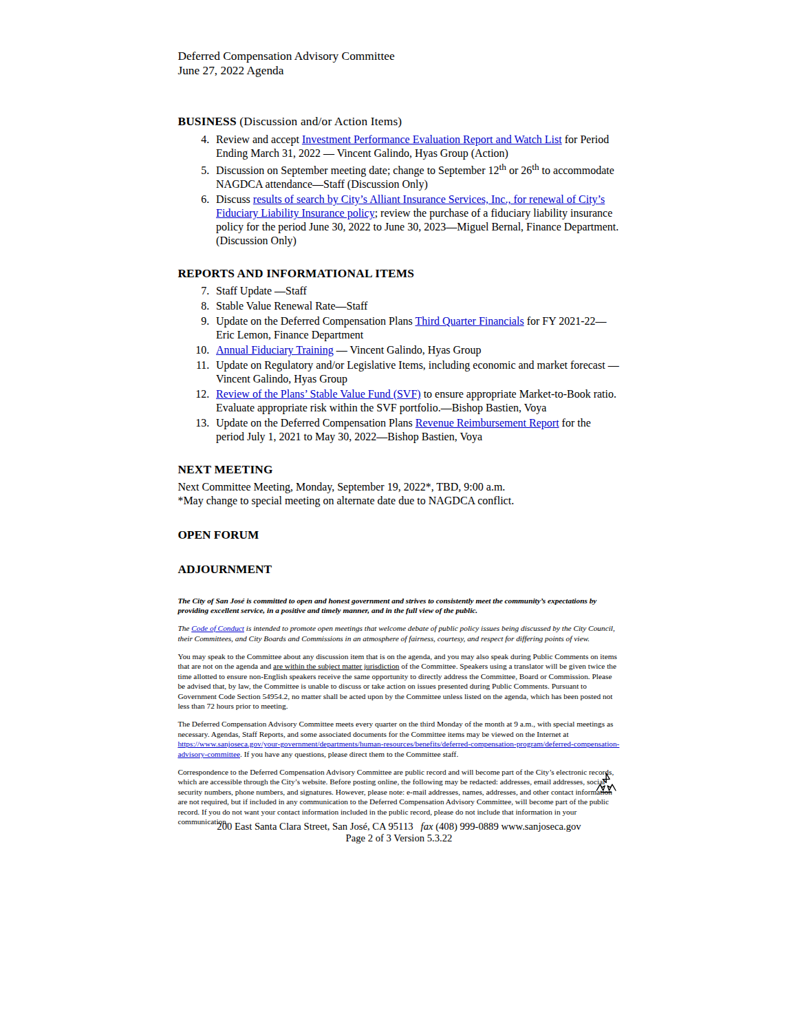Deferred Compensation Advisory Committee
June 27, 2022 Agenda
BUSINESS (Discussion and/or Action Items)
Review and accept Investment Performance Evaluation Report and Watch List for Period Ending March 31, 2022 — Vincent Galindo, Hyas Group (Action)
Discussion on September meeting date; change to September 12th or 26th to accommodate NAGDCA attendance—Staff (Discussion Only)
Discuss results of search by City’s Alliant Insurance Services, Inc., for renewal of City’s Fiduciary Liability Insurance policy; review the purchase of a fiduciary liability insurance policy for the period June 30, 2022 to June 30, 2023—Miguel Bernal, Finance Department. (Discussion Only)
REPORTS AND INFORMATIONAL ITEMS
Staff Update —Staff
Stable Value Renewal Rate—Staff
Update on the Deferred Compensation Plans Third Quarter Financials for FY 2021-22—Eric Lemon, Finance Department
Annual Fiduciary Training — Vincent Galindo, Hyas Group
Update on Regulatory and/or Legislative Items, including economic and market forecast — Vincent Galindo, Hyas Group
Review of the Plans’ Stable Value Fund (SVF) to ensure appropriate Market-to-Book ratio. Evaluate appropriate risk within the SVF portfolio.—Bishop Bastien, Voya
Update on the Deferred Compensation Plans Revenue Reimbursement Report for the period July 1, 2021 to May 30, 2022—Bishop Bastien, Voya
NEXT MEETING
Next Committee Meeting, Monday, September 19, 2022*, TBD, 9:00 a.m.
*May change to special meeting on alternate date due to NAGDCA conflict.
OPEN FORUM
ADJOURNMENT
The City of San José is committed to open and honest government and strives to consistently meet the community’s expectations by providing excellent service, in a positive and timely manner, and in the full view of the public.
The Code of Conduct is intended to promote open meetings that welcome debate of public policy issues being discussed by the City Council, their Committees, and City Boards and Commissions in an atmosphere of fairness, courtesy, and respect for differing points of view.
You may speak to the Committee about any discussion item that is on the agenda, and you may also speak during Public Comments on items that are not on the agenda and are within the subject matter jurisdiction of the Committee. Speakers using a translator will be given twice the time allotted to ensure non-English speakers receive the same opportunity to directly address the Committee, Board or Commission. Please be advised that, by law, the Committee is unable to discuss or take action on issues presented during Public Comments. Pursuant to Government Code Section 54954.2, no matter shall be acted upon by the Committee unless listed on the agenda, which has been posted not less than 72 hours prior to meeting.
The Deferred Compensation Advisory Committee meets every quarter on the third Monday of the month at 9 a.m., with special meetings as necessary. Agendas, Staff Reports, and some associated documents for the Committee items may be viewed on the Internet at https://www.sanjoseca.gov/your-government/departments/human-resources/benefits/deferred-compensation-program/deferred-compensation-advisory-committee. If you have any questions, please direct them to the Committee staff.
Correspondence to the Deferred Compensation Advisory Committee are public record and will become part of the City’s electronic records, which are accessible through the City’s website. Before posting online, the following may be redacted: addresses, email addresses, social security numbers, phone numbers, and signatures. However, please note: e-mail addresses, names, addresses, and other contact information are not required, but if included in any communication to the Deferred Compensation Advisory Committee, will become part of the public record. If you do not want your contact information included in the public record, please do not include that information in your communication.
200 East Santa Clara Street, San José, CA 95113 fax (408) 999-0889 www.sanjoseca.gov
Page 2 of 3 Version 5.3.22